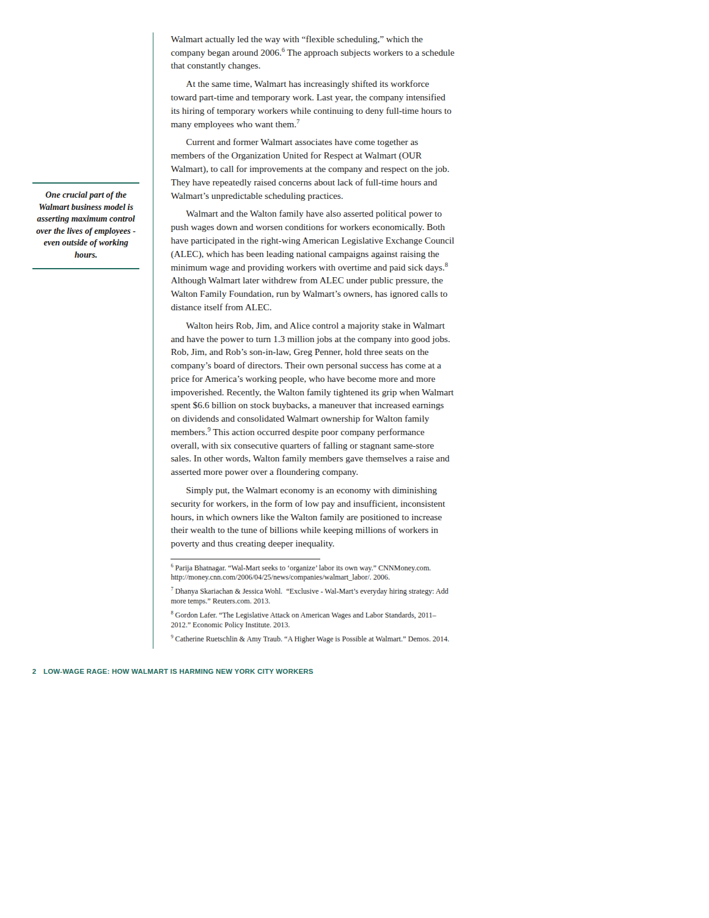One crucial part of the Walmart business model is asserting maximum control over the lives of employees - even outside of working hours.
Walmart actually led the way with “flexible scheduling,” which the company began around 2006.6 The approach subjects workers to a schedule that constantly changes.
At the same time, Walmart has increasingly shifted its workforce toward part-time and temporary work. Last year, the company intensified its hiring of temporary workers while continuing to deny full-time hours to many employees who want them.7
Current and former Walmart associates have come together as members of the Organization United for Respect at Walmart (OUR Walmart), to call for improvements at the company and respect on the job. They have repeatedly raised concerns about lack of full-time hours and Walmart’s unpredictable scheduling practices.
Walmart and the Walton family have also asserted political power to push wages down and worsen conditions for workers economically. Both have participated in the right-wing American Legislative Exchange Council (ALEC), which has been leading national campaigns against raising the minimum wage and providing workers with overtime and paid sick days.8 Although Walmart later withdrew from ALEC under public pressure, the Walton Family Foundation, run by Walmart’s owners, has ignored calls to distance itself from ALEC.
Walton heirs Rob, Jim, and Alice control a majority stake in Walmart and have the power to turn 1.3 million jobs at the company into good jobs. Rob, Jim, and Rob’s son-in-law, Greg Penner, hold three seats on the company’s board of directors. Their own personal success has come at a price for America’s working people, who have become more and more impoverished. Recently, the Walton family tightened its grip when Walmart spent $6.6 billion on stock buybacks, a maneuver that increased earnings on dividends and consolidated Walmart ownership for Walton family members.9 This action occurred despite poor company performance overall, with six consecutive quarters of falling or stagnant same-store sales. In other words, Walton family members gave themselves a raise and asserted more power over a floundering company.
Simply put, the Walmart economy is an economy with diminishing security for workers, in the form of low pay and insufficient, inconsistent hours, in which owners like the Walton family are positioned to increase their wealth to the tune of billions while keeping millions of workers in poverty and thus creating deeper inequality.
6 Parija Bhatnagar. “Wal-Mart seeks to ‘organize’ labor its own way.” CNNMoney.com. http://money.cnn.com/2006/04/25/news/companies/walmart_labor/. 2006.
7 Dhanya Skariachan & Jessica Wohl. “Exclusive - Wal-Mart’s everyday hiring strategy: Add more temps.” Reuters.com. 2013.
8 Gordon Lafer. “The Legislative Attack on American Wages and Labor Standards, 2011–2012.” Economic Policy Institute. 2013.
9 Catherine Ruetschlin & Amy Traub. “A Higher Wage is Possible at Walmart.” Demos. 2014.
2 LOW-WAGE RAGE: HOW WALMART IS HARMING NEW YORK CITY WORKERS